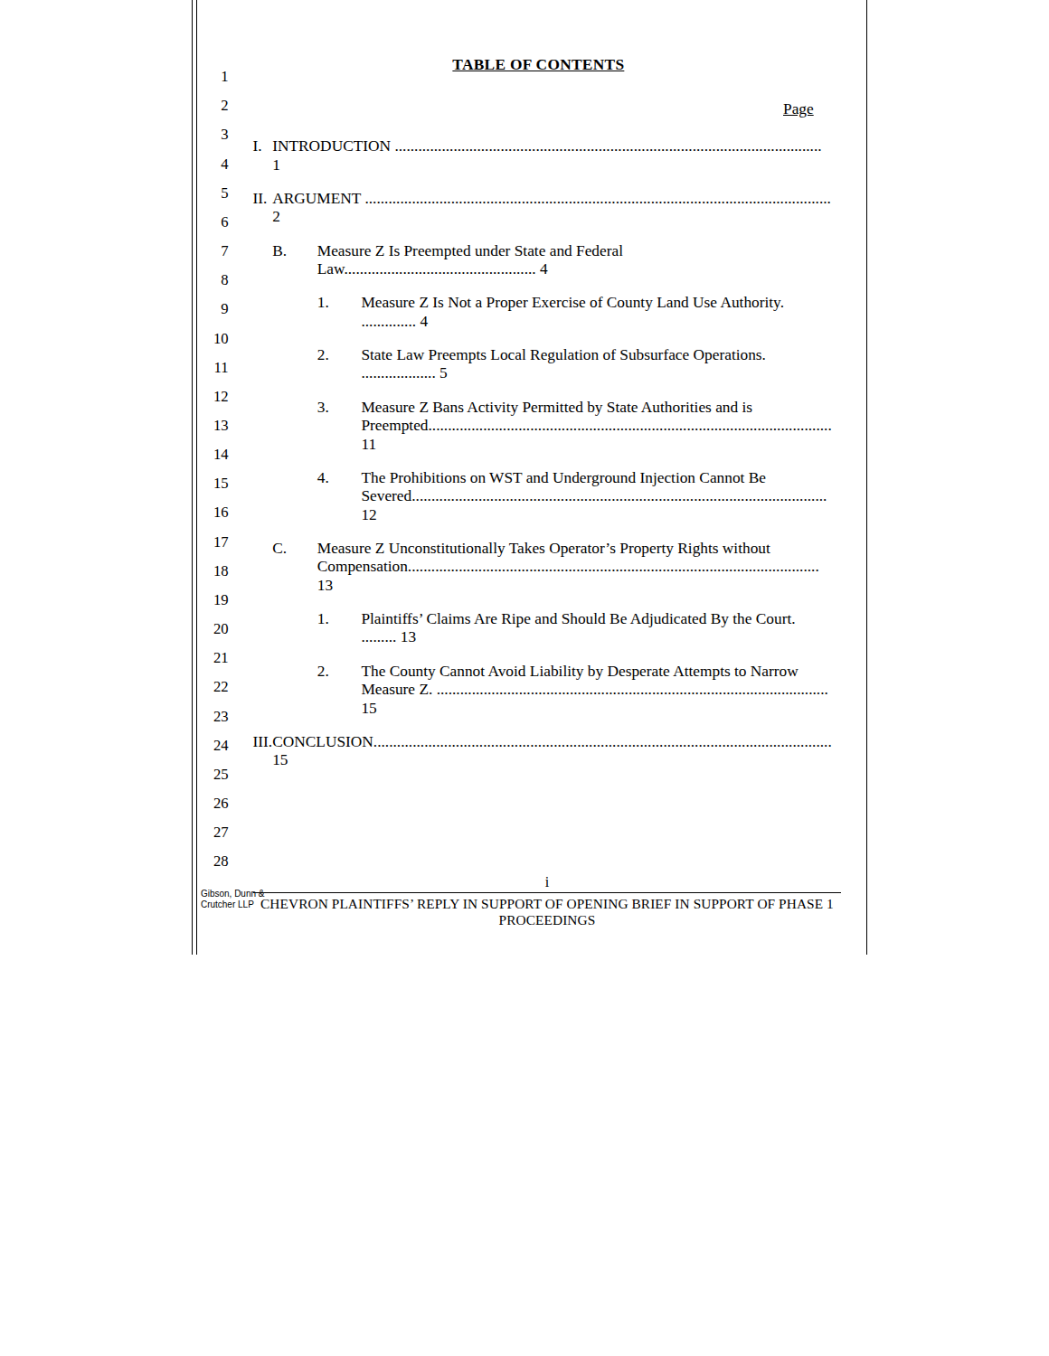1
2
3
4
5
6
7
8
9
10
11
12
13
14
15
16
17
18
19
20
21
22
23
24
25
26
27
28
TABLE OF CONTENTS
Page
| I. | INTRODUCTION ............................................................................................................. 1 |
| II. | ARGUMENT ....................................................................................................................... 2 |
| | B. | Measure Z Is Preempted under State and Federal Law ................................................. 4 |
| | | 1. | Measure Z Is Not a Proper Exercise of County Land Use Authority. .............. 4 |
| | | 2. | State Law Preempts Local Regulation of Subsurface Operations. ................... 5 |
| | | 3. | Measure Z Bans Activity Permitted by State Authorities and is Preempted ....................................................................................................... 11 |
| | | 4. | The Prohibitions on WST and Underground Injection Cannot Be Severed. ......................................................................................................... 12 |
| | C. | Measure Z Unconstitutionally Takes Operator’s Property Rights without Compensation ......................................................................................................... 13 |
| | | 1. | Plaintiffs’ Claims Are Ripe and Should Be Adjudicated By the Court. ......... 13 |
| | | 2. | The County Cannot Avoid Liability by Desperate Attempts to Narrow Measure Z. .................................................................................................... 15 |
| III. | CONCLUSION ..................................................................................................................... 15 |
Gibson, Dunn &
Crutcher LLP
i
CHEVRON PLAINTIFFS’ REPLY IN SUPPORT OF OPENING BRIEF IN SUPPORT OF PHASE 1 PROCEEDINGS